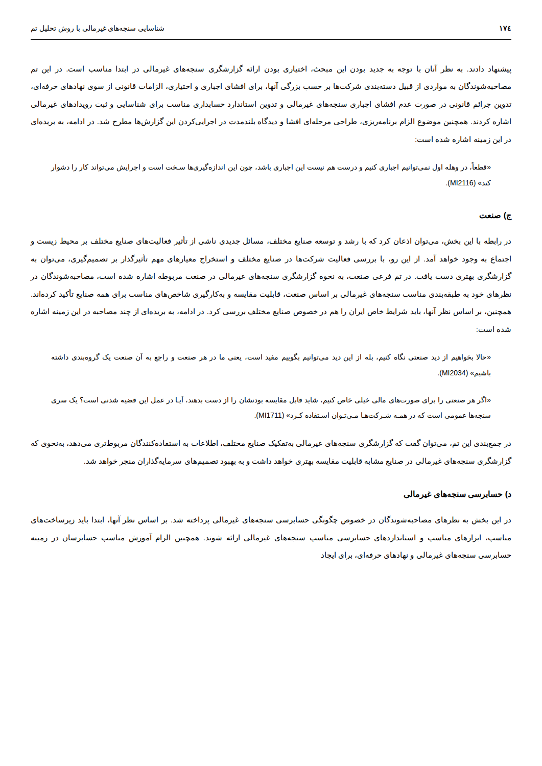١٧٤ شناسایی سنجه‌های غیرمالی با روش تحلیل تم
پیشنهاد دادند. به نظر آنان با توجه به جدید بودن این مبحث، اختیاری بودن ارائه گزارشگری سنجه‌های غیرمالی در ابتدا مناسب است. در این تم مصاحبه‌شوندگان به مواردی از قبیل دسته‌بندی شرکت‌ها بر حسب بزرگی آنها، برای افشای اجباری و اختیاری، الزامات قانونی از سوی نهادهای حرفه‌ای، تدوین جرائم قانونی در صورت عدم افشای اجباری سنجه‌های غیرمالی و تدوین استاندارد حسابداری مناسب برای شناسایی و ثبت رویدادهای غیرمالی اشاره کردند. همچنین موضوع الزام برنامه‌ریزی، طراحی مرحله‌ای افشا و دیدگاه بلندمدت در اجرایی‌کردن این گزارش‌ها مطرح شد. در ادامه، به بریده‌ای در این زمینه اشاره شده است:
«قطعاً، در وهله اول نمی‌توانیم اجباری کنیم و درست هم نیست این اجباری باشد، چون این اندازه‌گیری‌ها سـخت است و اجرایش می‌تواند کار را دشوار کند» (MI2116).
ج) صنعت
در رابطه با این بخش، می‌توان اذعان کرد که با رشد و توسعه صنایع مختلف، مسائل جدیدی ناشی از تأثیر فعالیت‌های صنایع مختلف بر محیط زیست و اجتماع به وجود خواهد آمد. از این رو، با بررسی فعالیت شرکت‌ها در صنایع مختلف و استخراج معیارهای مهم تأثیرگذار بر تصمیم‌گیری، می‌توان به گزارشگری بهتری دست یافت. در تم فرعی صنعت، به نحوه گزارشگری سنجه‌های غیرمالی در صنعت مربوطه اشاره شده است، مصاحبه‌شوندگان در نظرهای خود به طبقه‌بندی مناسب سنجه‌های غیرمالی بر اساس صنعت، قابلیت مقایسه و به‌کارگیری شاخص‌های مناسب برای همه صنایع تأکید کرده‌اند. همچنین، بر اساس نظر آنها، باید شرایط خاص ایران را هم در خصوص صنایع مختلف بررسی کرد. در ادامه، به بریده‌ای از چند مصاحبه در این زمینه اشاره شده است:
«حالا بخواهیم از دید صنعتی نگاه کنیم، بله از این دید می‌توانیم بگوییم مفید است، یعنی ما در هر صنعت و راجع به آن صنعت یک گروه‌بندی داشته باشیم» (MI2034).
«اگر هر صنعتی را برای صورت‌های مالی خیلی خاص کنیم، شاید قابل مقایسه بودنشان را از دست بدهند، آیـا در عمل این قضیه شدنی است؟ یک سری سنجه‌ها عمومی است که در همـه شـرکت‌هـا مـی‌تـوان اسـتفاده کـرد» (MI1711).
در جمع‌بندی این تم، می‌توان گفت که گزارشگری سنجه‌های غیرمالی به‌تفکیک صنایع مختلف، اطلاعات به استفاده‌کنندگان مربوط‌تری می‌دهد، به‌نحوی که گزارشگری سنجه‌های غیرمالی در صنایع مشابه قابلیت مقایسه بهتری خواهد داشت و به بهبود تصمیم‌های سرمایه‌گذاران منجر خواهد شد.
د) حسابرسی سنجه‌های غیرمالی
در این بخش به نظرهای مصاحبه‌شوندگان در خصوص چگونگی حسابرسی سنجه‌های غیرمالی پرداخته شد. بر اساس نظر آنها، ابتدا باید زیرساخت‌های مناسب، ابزارهای مناسب و استانداردهای حسابرسی مناسب سنجه‌های غیرمالی ارائه شوند. همچنین الزام آموزش مناسب حسابرسان در زمینه حسابرسی سنجه‌های غیرمالی و نهادهای حرفه‌ای، برای ایجاد